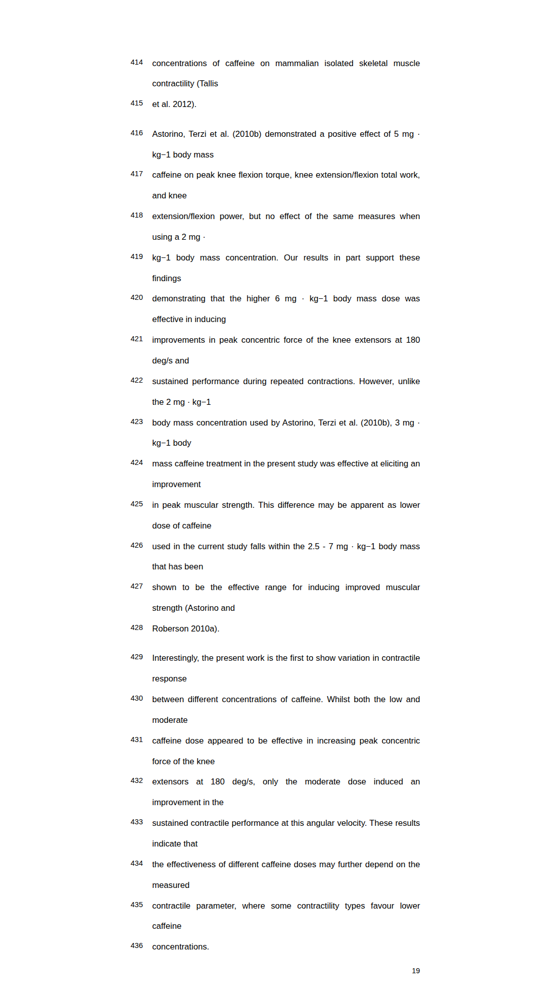414 concentrations of caffeine on mammalian isolated skeletal muscle contractility (Tallis
415 et al. 2012).
416 Astorino, Terzi et al. (2010b) demonstrated a positive effect of 5 mg · kg−1 body mass
417 caffeine on peak knee flexion torque, knee extension/flexion total work, and knee
418 extension/flexion power, but no effect of the same measures when using a 2 mg ·
419 kg−1 body mass concentration. Our results in part support these findings
420 demonstrating that the higher 6 mg · kg−1 body mass dose was effective in inducing
421 improvements in peak concentric force of the knee extensors at 180 deg/s and
422 sustained performance during repeated contractions. However, unlike the 2 mg · kg−1
423 body mass concentration used by Astorino, Terzi et al. (2010b), 3 mg · kg−1 body
424 mass caffeine treatment in the present study was effective at eliciting an improvement
425 in peak muscular strength. This difference may be apparent as lower dose of caffeine
426 used in the current study falls within the 2.5 - 7 mg · kg−1 body mass that has been
427 shown to be the effective range for inducing improved muscular strength (Astorino and
428 Roberson 2010a).
429 Interestingly, the present work is the first to show variation in contractile response
430 between different concentrations of caffeine. Whilst both the low and moderate
431 caffeine dose appeared to be effective in increasing peak concentric force of the knee
432 extensors at 180 deg/s, only the moderate dose induced an improvement in the
433 sustained contractile performance at this angular velocity. These results indicate that
434 the effectiveness of different caffeine doses may further depend on the measured
435 contractile parameter, where some contractility types favour lower caffeine
436 concentrations.
19